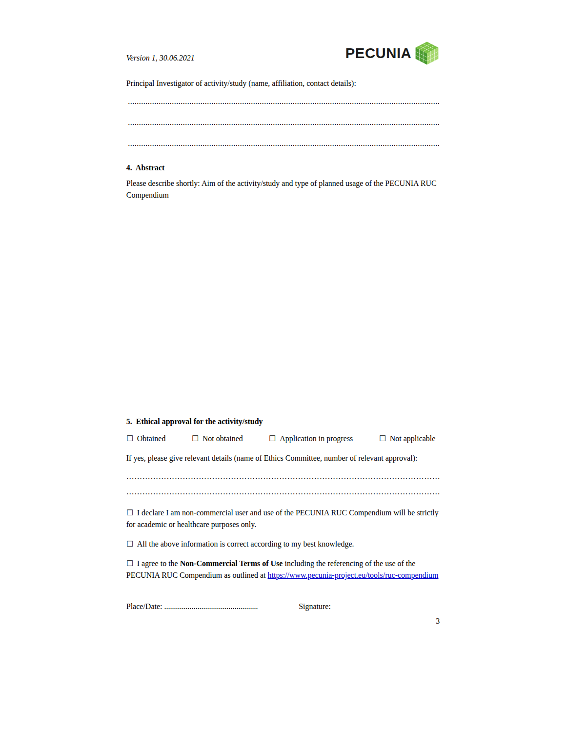Version 1, 30.06.2021
PECUNIA
Principal Investigator of activity/study (name, affiliation, contact details):
.........................................................................................................................................................
.........................................................................................................................................................
.........................................................................................................................................................
4. Abstract
Please describe shortly: Aim of the activity/study and type of planned usage of the PECUNIA RUC Compendium
5. Ethical approval for the activity/study
☐Obtained ☐Not obtained ☐Application in progress ☐Not applicable
If yes, please give relevant details (name of Ethics Committee, number of relevant approval):
……………………………………………………………………………………………………………
……………………………………………………………………………………………………………
☐I declare I am non-commercial user and use of the PECUNIA RUC Compendium will be strictly for academic or healthcare purposes only.
☐All the above information is correct according to my best knowledge.
☐I agree to the Non-Commercial Terms of Use including the referencing of the use of the PECUNIA RUC Compendium as outlined at https://www.pecunia-project.eu/tools/ruc-compendium
Place/Date: ................................................
Signature:
3